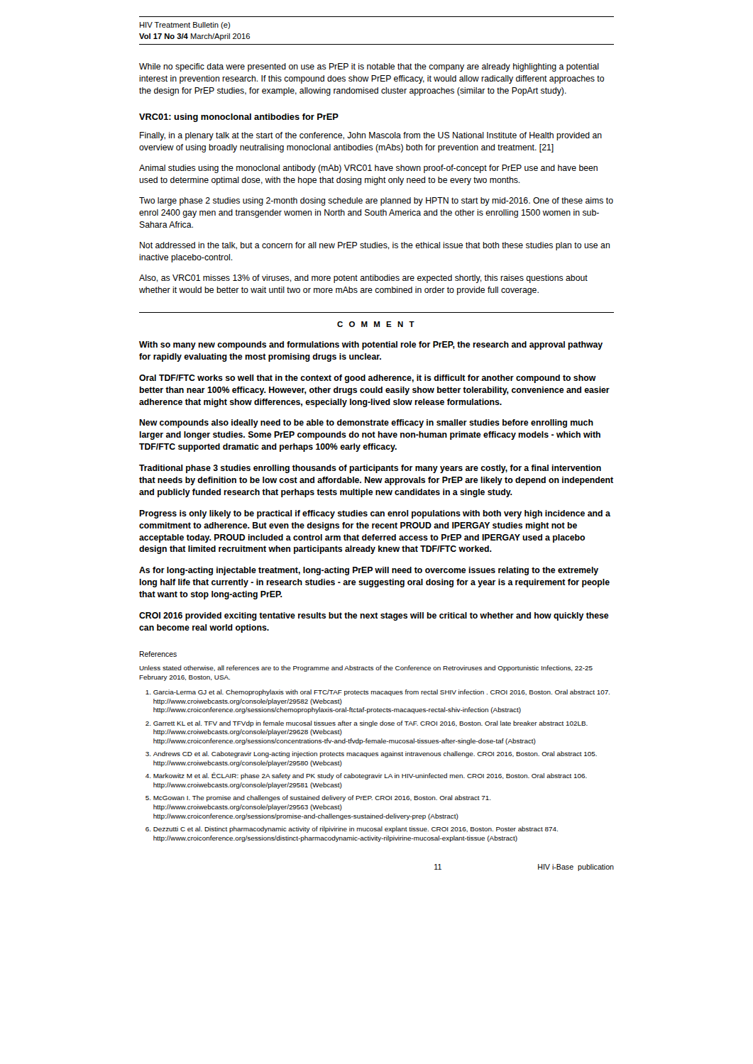HIV Treatment Bulletin (e)
Vol 17 No 3/4 March/April 2016
While no specific data were presented on use as PrEP it is notable that the company are already highlighting a potential interest in prevention research. If this compound does show PrEP efficacy, it would allow radically different approaches to the design for PrEP studies, for example, allowing randomised cluster approaches (similar to the PopArt study).
VRC01: using monoclonal antibodies for PrEP
Finally, in a plenary talk at the start of the conference, John Mascola from the US National Institute of Health provided an overview of using broadly neutralising monoclonal antibodies (mAbs) both for prevention and treatment. [21]
Animal studies using the monoclonal antibody (mAb) VRC01 have shown proof-of-concept for PrEP use and have been used to determine optimal dose, with the hope that dosing might only need to be every two months.
Two large phase 2 studies using 2-month dosing schedule are planned by HPTN to start by mid-2016. One of these aims to enrol 2400 gay men and transgender women in North and South America and the other is enrolling 1500 women in sub-Sahara Africa.
Not addressed in the talk, but a concern for all new PrEP studies, is the ethical issue that both these studies plan to use an inactive placebo-control.
Also, as VRC01 misses 13% of viruses, and more potent antibodies are expected shortly, this raises questions about whether it would be better to wait until two or more mAbs are combined in order to provide full coverage.
C O M M E N T
With so many new compounds and formulations with potential role for PrEP, the research and approval pathway for rapidly evaluating the most promising drugs is unclear.
Oral TDF/FTC works so well that in the context of good adherence, it is difficult for another compound to show better than near 100% efficacy. However, other drugs could easily show better tolerability, convenience and easier adherence that might show differences, especially long-lived slow release formulations.
New compounds also ideally need to be able to demonstrate efficacy in smaller studies before enrolling much larger and longer studies. Some PrEP compounds do not have non-human primate efficacy models - which with TDF/FTC supported dramatic and perhaps 100% early efficacy.
Traditional phase 3 studies enrolling thousands of participants for many years are costly, for a final intervention that needs by definition to be low cost and affordable. New approvals for PrEP are likely to depend on independent and publicly funded research that perhaps tests multiple new candidates in a single study.
Progress is only likely to be practical if efficacy studies can enrol populations with both very high incidence and a commitment to adherence. But even the designs for the recent PROUD and IPERGAY studies might not be acceptable today. PROUD included a control arm that deferred access to PrEP and IPERGAY used a placebo design that limited recruitment when participants already knew that TDF/FTC worked.
As for long-acting injectable treatment, long-acting PrEP will need to overcome issues relating to the extremely long half life that currently - in research studies - are suggesting oral dosing for a year is a requirement for people that want to stop long-acting PrEP.
CROI 2016 provided exciting tentative results but the next stages will be critical to whether and how quickly these can become real world options.
References
Unless stated otherwise, all references are to the Programme and Abstracts of the Conference on Retroviruses and Opportunistic Infections, 22-25 February 2016, Boston, USA.
Garcia-Lerma GJ et al. Chemoprophylaxis with oral FTC/TAF protects macaques from rectal SHIV infection . CROI 2016, Boston. Oral abstract 107. http://www.croiwebcasts.org/console/player/29582 (Webcast) http://www.croiconference.org/sessions/chemoprophylaxis-oral-ftctaf-protects-macaques-rectal-shiv-infection (Abstract)
Garrett KL et al. TFV and TFVdp in female mucosal tissues after a single dose of TAF. CROI 2016, Boston. Oral late breaker abstract 102LB. http://www.croiwebcasts.org/console/player/29628 (Webcast) http://www.croiconference.org/sessions/concentrations-tfv-and-tfvdp-female-mucosal-tissues-after-single-dose-taf (Abstract)
Andrews CD et al. Cabotegravir Long-acting injection protects macaques against intravenous challenge. CROI 2016, Boston. Oral abstract 105. http://www.croiwebcasts.org/console/player/29580 (Webcast)
Markowitz M et al. ÉCLAIR: phase 2A safety and PK study of cabotegravir LA in HIV-uninfected men. CROI 2016, Boston. Oral abstract 106. http://www.croiwebcasts.org/console/player/29581 (Webcast)
McGowan I. The promise and challenges of sustained delivery of PrEP. CROI 2016, Boston. Oral abstract 71. http://www.croiwebcasts.org/console/player/29563 (Webcast) http://www.croiconference.org/sessions/promise-and-challenges-sustained-delivery-prep (Abstract)
Dezzutti C et al. Distinct pharmacodynamic activity of rilpivirine in mucosal explant tissue. CROI 2016, Boston. Poster abstract 874. http://www.croiconference.org/sessions/distinct-pharmacodynamic-activity-rilpivirine-mucosal-explant-tissue (Abstract)
11
HIV i-Base publication